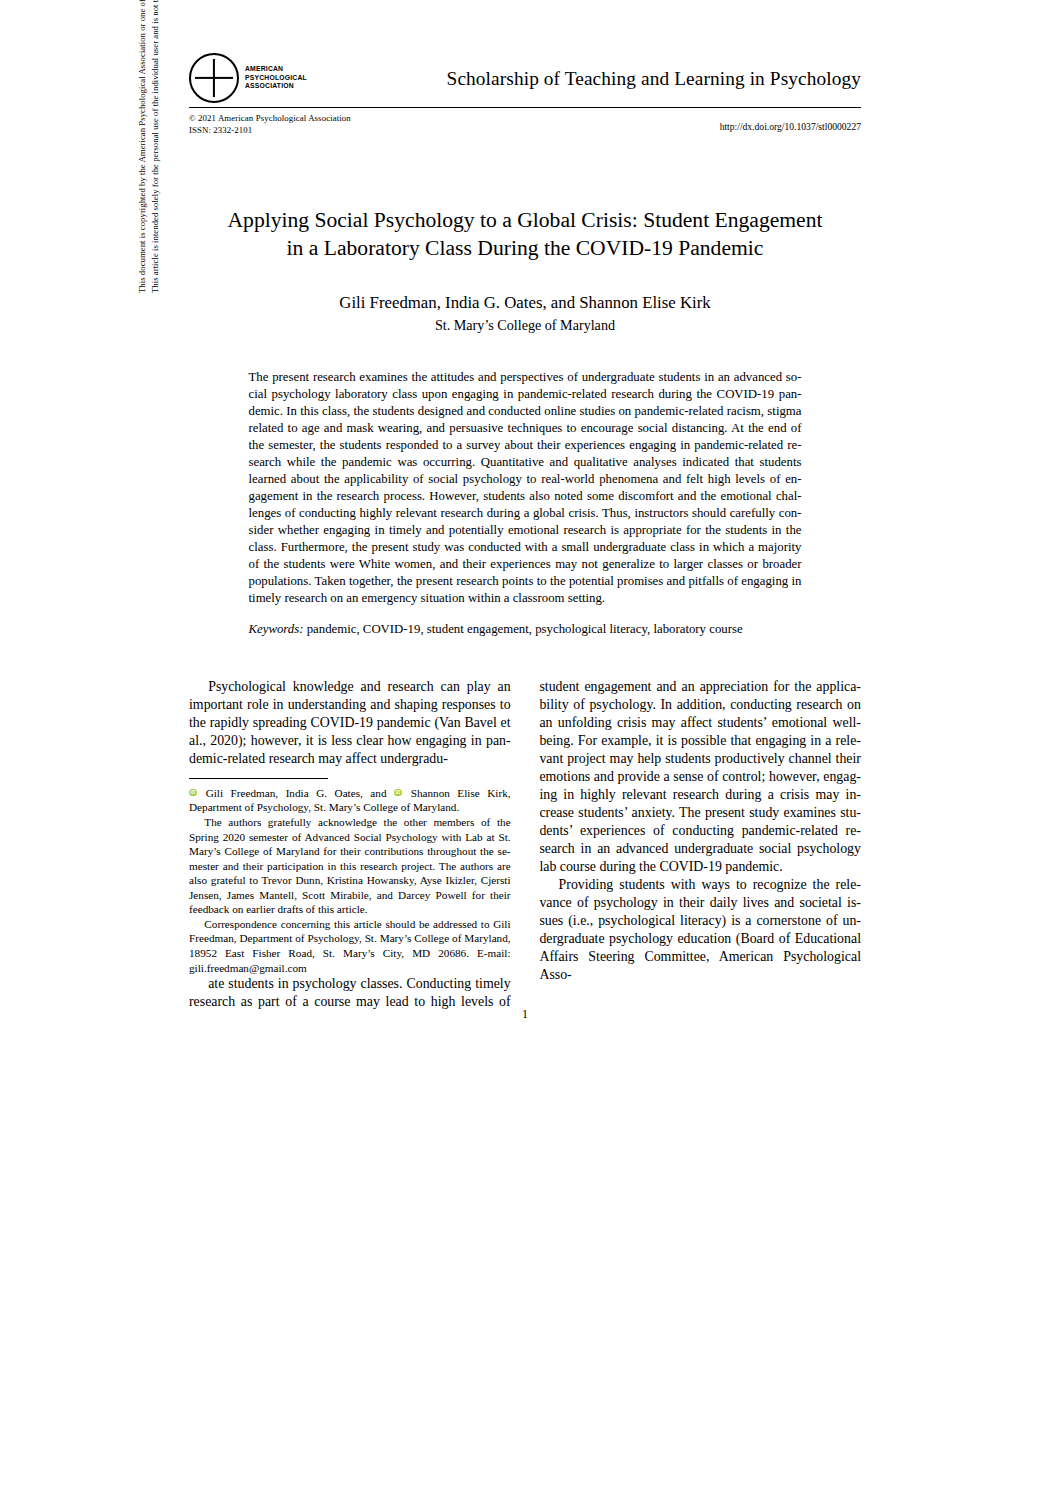This document is copyrighted by the American Psychological Association or one of its allied publishers. This article is intended solely for the personal use of the individual user and is not to be disseminated broadly.
American
Psychological
Association
Scholarship of Teaching and Learning in Psychology
© 2021 American Psychological Association
ISSN: 2332-2101
http://dx.doi.org/10.1037/stl0000227
Applying Social Psychology to a Global Crisis: Student Engagement
in a Laboratory Class During the COVID-19 Pandemic
Gili Freedman, India G. Oates, and Shannon Elise Kirk
St. Mary’s College of Maryland
The present research examines the attitudes and perspectives of undergraduate students in an advanced social psychology laboratory class upon engaging in pandemic-related research during the COVID-19 pandemic. In this class, the students designed and conducted online studies on pandemic-related racism, stigma related to age and mask wearing, and persuasive techniques to encourage social distancing. At the end of the semester, the students responded to a survey about their experiences engaging in pandemic-related research while the pandemic was occurring. Quantitative and qualitative analyses indicated that students learned about the applicability of social psychology to real-world phenomena and felt high levels of engagement in the research process. However, students also noted some discomfort and the emotional challenges of conducting highly relevant research during a global crisis. Thus, instructors should carefully consider whether engaging in timely and potentially emotional research is appropriate for the students in the class. Furthermore, the present study was conducted with a small undergraduate class in which a majority of the students were White women, and their experiences may not generalize to larger classes or broader populations. Taken together, the present research points to the potential promises and pitfalls of engaging in timely research on an emergency situation within a classroom setting.
Keywords: pandemic, COVID-19, student engagement, psychological literacy, laboratory course
Psychological knowledge and research can play an important role in understanding and shaping responses to the rapidly spreading COVID-19 pandemic (Van Bavel et al., 2020); however, it is less clear how engaging in pandemic-related research may affect undergradu-
Gili Freedman, India G. Oates, and Shannon Elise Kirk, Department of Psychology, St. Mary’s College of Maryland.
The authors gratefully acknowledge the other members of the Spring 2020 semester of Advanced Social Psychology with Lab at St. Mary’s College of Maryland for their contributions throughout the semester and their participation in this research project. The authors are also grateful to Trevor Dunn, Kristina Howansky, Ayse Ikizler, Cjersti Jensen, James Mantell, Scott Mirabile, and Darcey Powell for their feedback on earlier drafts of this article.
Correspondence concerning this article should be addressed to Gili Freedman, Department of Psychology, St. Mary’s College of Maryland, 18952 East Fisher Road, St. Mary’s City, MD 20686. E-mail: gili.freedman@gmail.com
ate students in psychology classes. Conducting timely research as part of a course may lead to high levels of student engagement and an appreciation for the applicability of psychology. In addition, conducting research on an unfolding crisis may affect students’ emotional well-being. For example, it is possible that engaging in a relevant project may help students productively channel their emotions and provide a sense of control; however, engaging in highly relevant research during a crisis may increase students’ anxiety. The present study examines students’ experiences of conducting pandemic-related research in an advanced undergraduate social psychology lab course during the COVID-19 pandemic.
Providing students with ways to recognize the relevance of psychology in their daily lives and societal issues (i.e., psychological literacy) is a cornerstone of undergraduate psychology education (Board of Educational Affairs Steering Committee, American Psychological Asso-
1